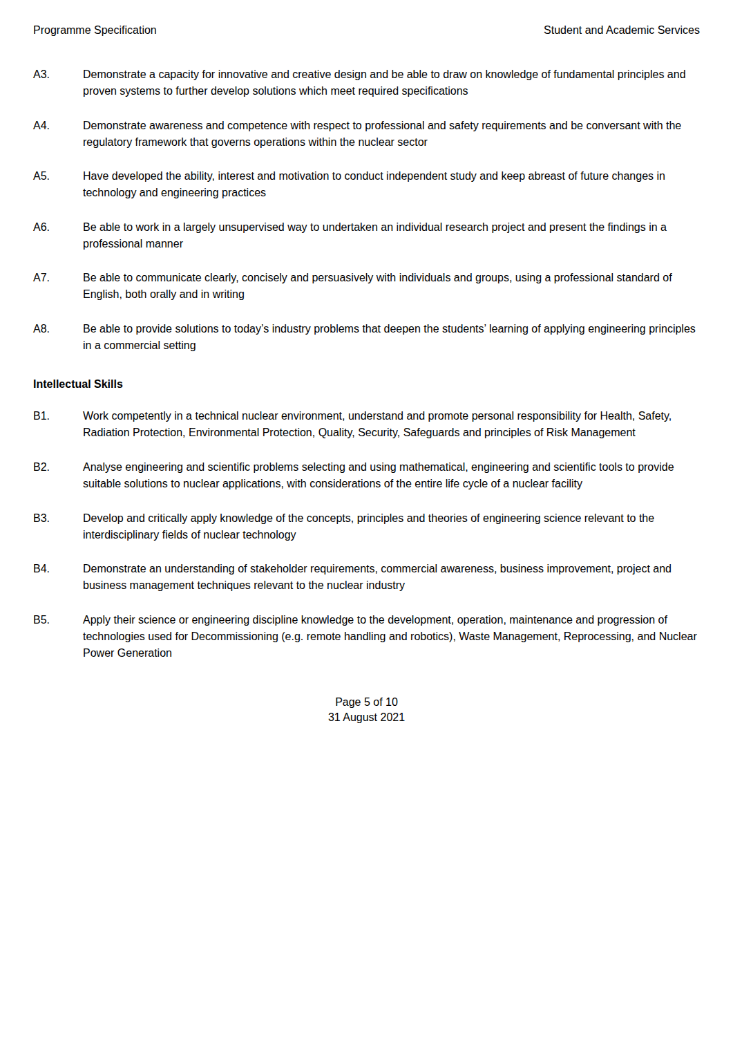Programme Specification Student and Academic Services
A3.
Demonstrate a capacity for innovative and creative design and be able to draw on knowledge of fundamental principles and proven systems to further develop solutions which meet required specifications
A4.
Demonstrate awareness and competence with respect to professional and safety requirements and be conversant with the regulatory framework that governs operations within the nuclear sector
A5.
Have developed the ability, interest and motivation to conduct independent study and keep abreast of future changes in technology and engineering practices
A6.
Be able to work in a largely unsupervised way to undertaken an individual research project and present the findings in a professional manner
A7.
Be able to communicate clearly, concisely and persuasively with individuals and groups, using a professional standard of English, both orally and in writing
A8.
Be able to provide solutions to today’s industry problems that deepen the students’ learning of applying engineering principles in a commercial setting
Intellectual Skills
B1.
Work competently in a technical nuclear environment, understand and promote personal responsibility for Health, Safety, Radiation Protection, Environmental Protection, Quality, Security, Safeguards and principles of Risk Management
B2.
Analyse engineering and scientific problems selecting and using mathematical, engineering and scientific tools to provide suitable solutions to nuclear applications, with considerations of the entire life cycle of a nuclear facility
B3.
Develop and critically apply knowledge of the concepts, principles and theories of engineering science relevant to the interdisciplinary fields of nuclear technology
B4.
Demonstrate an understanding of stakeholder requirements, commercial awareness, business improvement, project and business management techniques relevant to the nuclear industry
B5.
Apply their science or engineering discipline knowledge to the development, operation, maintenance and progression of technologies used for Decommissioning (e.g. remote handling and robotics), Waste Management, Reprocessing, and Nuclear Power Generation
Page 5 of 10
31 August 2021